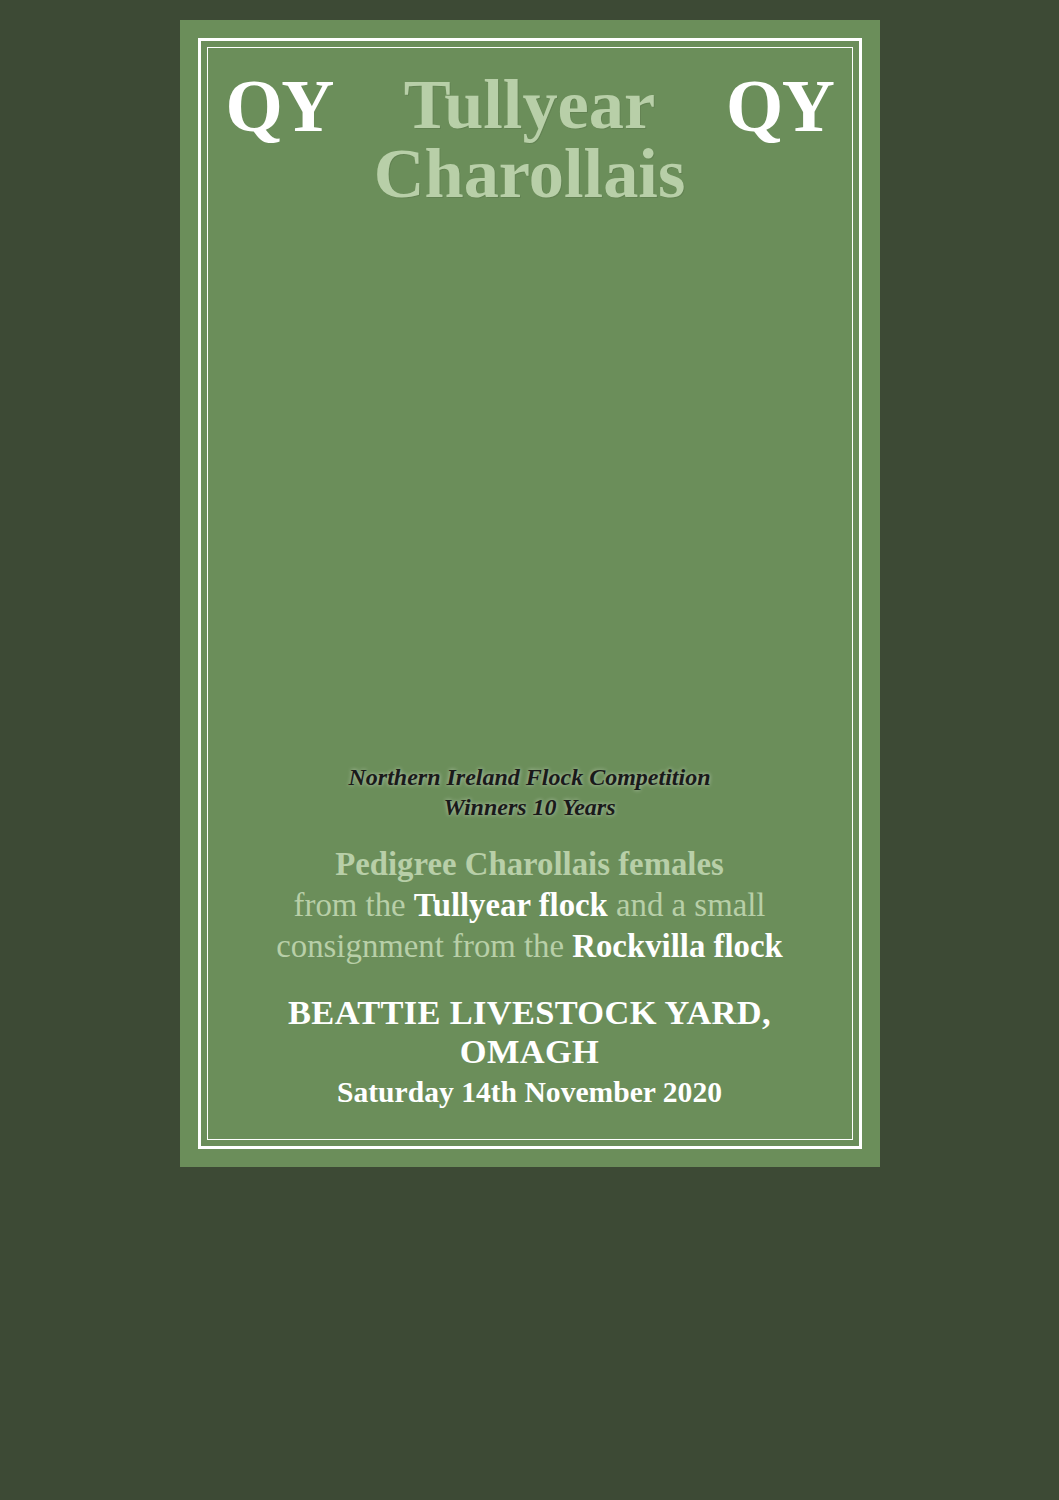QY
Tullyear Charollais
QY
Northern Ireland Flock Competition
Winners 10 Years
Pedigree Charollais females from the Tullyear flock and a small consignment from the Rockvilla flock
BEATTIE LIVESTOCK YARD, OMAGH
Saturday 14th November 2020